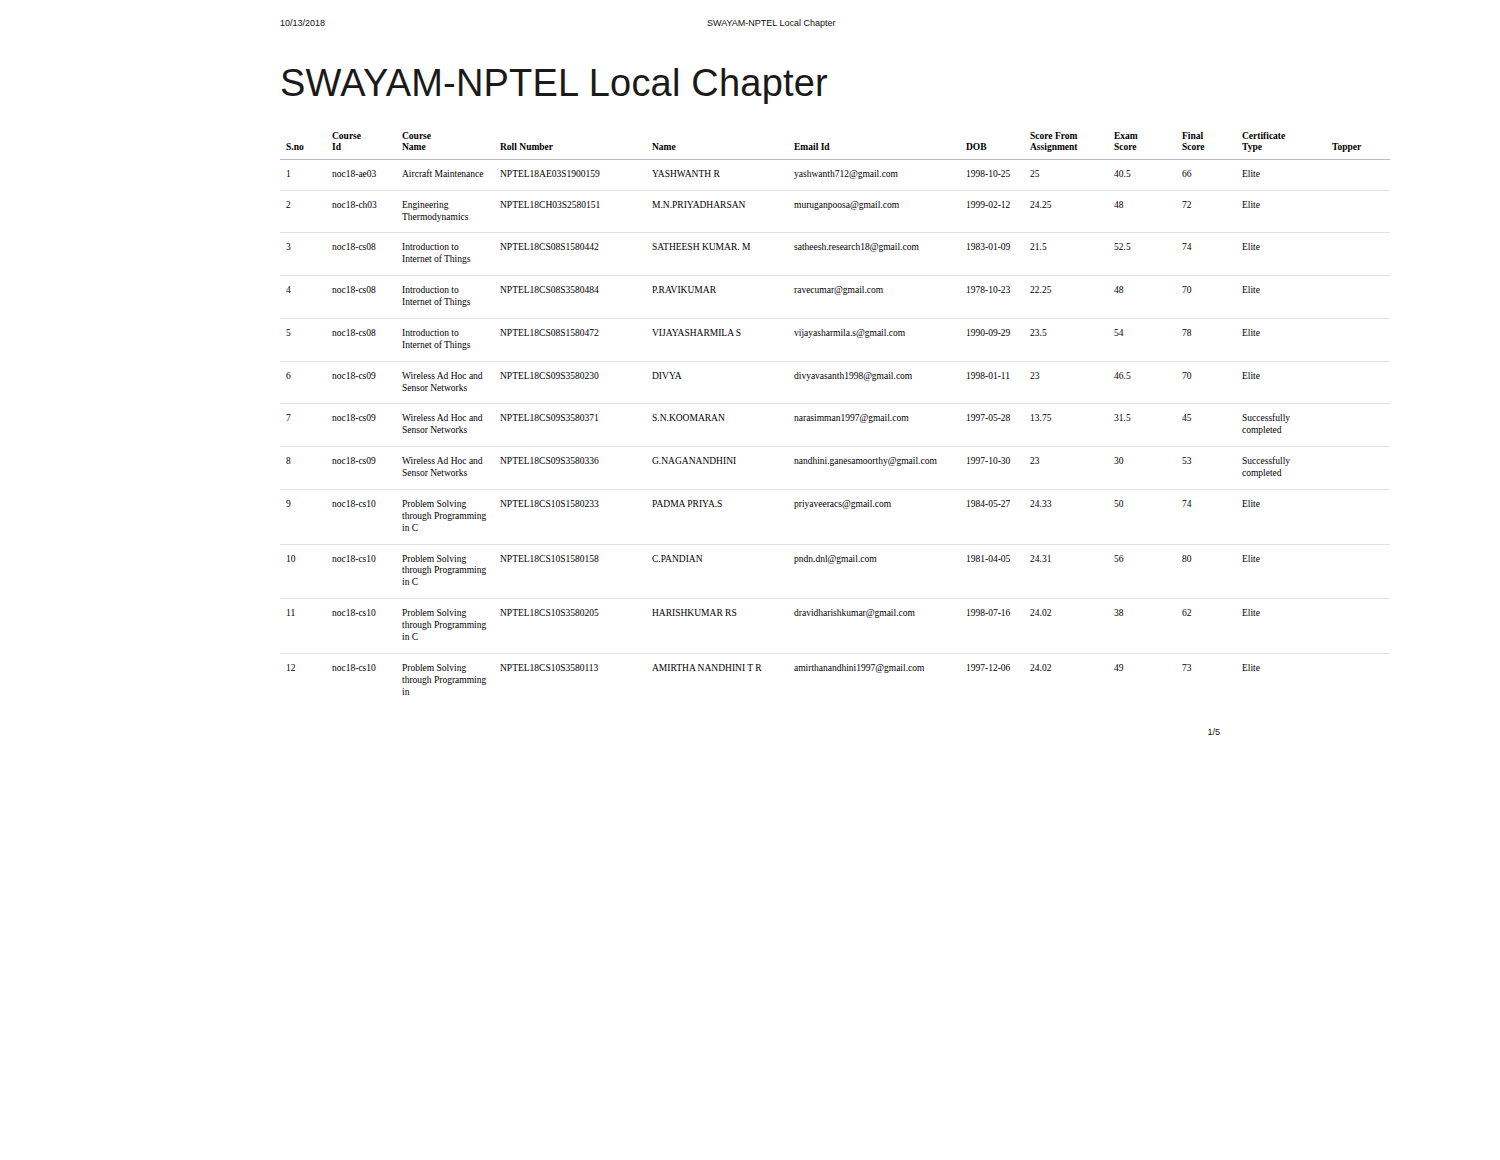10/13/2018
SWAYAM-NPTEL Local Chapter
SWAYAM-NPTEL Local Chapter
| S.no | Course Id | Course Name | Roll Number | Name | Email Id | DOB | Score From Assignment | Exam Score | Final Score | Certificate Type | Topper |
| --- | --- | --- | --- | --- | --- | --- | --- | --- | --- | --- | --- |
| 1 | noc18-ae03 | Aircraft Maintenance | NPTEL18AE03S1900159 | YASHWANTH R | yashwanth712@gmail.com | 1998-10-25 | 25 | 40.5 | 66 | Elite | |
| 2 | noc18-ch03 | Engineering Thermodynamics | NPTEL18CH03S2580151 | M.N.PRIYADHARSAN | muruganpoosa@gmail.com | 1999-02-12 | 24.25 | 48 | 72 | Elite | |
| 3 | noc18-cs08 | Introduction to Internet of Things | NPTEL18CS08S1580442 | SATHEESH KUMAR. M | satheesh.research18@gmail.com | 1983-01-09 | 21.5 | 52.5 | 74 | Elite | |
| 4 | noc18-cs08 | Introduction to Internet of Things | NPTEL18CS08S3580484 | P.RAVIKUMAR | ravecumar@gmail.com | 1978-10-23 | 22.25 | 48 | 70 | Elite | |
| 5 | noc18-cs08 | Introduction to Internet of Things | NPTEL18CS08S1580472 | VIJAYASHARMILA S | vijayasharmila.s@gmail.com | 1990-09-29 | 23.5 | 54 | 78 | Elite | |
| 6 | noc18-cs09 | Wireless Ad Hoc and Sensor Networks | NPTEL18CS09S3580230 | DIVYA | divyavasanth1998@gmail.com | 1998-01-11 | 23 | 46.5 | 70 | Elite | |
| 7 | noc18-cs09 | Wireless Ad Hoc and Sensor Networks | NPTEL18CS09S3580371 | S.N.KOOMARAN | narasimman1997@gmail.com | 1997-05-28 | 13.75 | 31.5 | 45 | Successfully completed | |
| 8 | noc18-cs09 | Wireless Ad Hoc and Sensor Networks | NPTEL18CS09S3580336 | G.NAGANANDHINI | nandhini.ganesamoorthy@gmail.com | 1997-10-30 | 23 | 30 | 53 | Successfully completed | |
| 9 | noc18-cs10 | Problem Solving through Programming in C | NPTEL18CS10S1580233 | PADMA PRIYA.S | priyaveeracs@gmail.com | 1984-05-27 | 24.33 | 50 | 74 | Elite | |
| 10 | noc18-cs10 | Problem Solving through Programming in C | NPTEL18CS10S1580158 | C.PANDIAN | pndn.dnl@gmail.com | 1981-04-05 | 24.31 | 56 | 80 | Elite | |
| 11 | noc18-cs10 | Problem Solving through Programming in C | NPTEL18CS10S3580205 | HARISHKUMAR RS | dravidharishkumar@gmail.com | 1998-07-16 | 24.02 | 38 | 62 | Elite | |
| 12 | noc18-cs10 | Problem Solving through Programming in | NPTEL18CS10S3580113 | AMIRTHA NANDHINI T R | amirthanandhini1997@gmail.com | 1997-12-06 | 24.02 | 49 | 73 | Elite | |
1/5